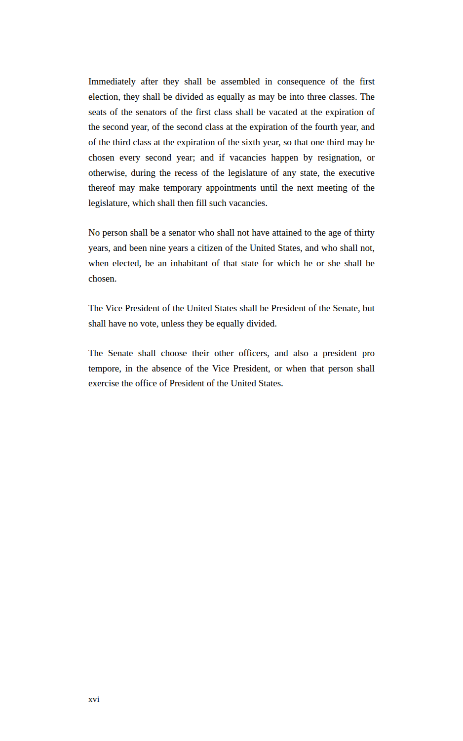Immediately after they shall be assembled in consequence of the first election, they shall be divided as equally as may be into three classes. The seats of the senators of the first class shall be vacated at the expiration of the second year, of the second class at the expiration of the fourth year, and of the third class at the expiration of the sixth year, so that one third may be chosen every second year; and if vacancies happen by resignation, or otherwise, during the recess of the legislature of any state, the executive thereof may make temporary appointments until the next meeting of the legislature, which shall then fill such vacancies.
No person shall be a senator who shall not have attained to the age of thirty years, and been nine years a citizen of the United States, and who shall not, when elected, be an inhabitant of that state for which he or she shall be chosen.
The Vice President of the United States shall be President of the Senate, but shall have no vote, unless they be equally divided.
The Senate shall choose their other officers, and also a president pro tempore, in the absence of the Vice President, or when that person shall exercise the office of President of the United States.
xvi